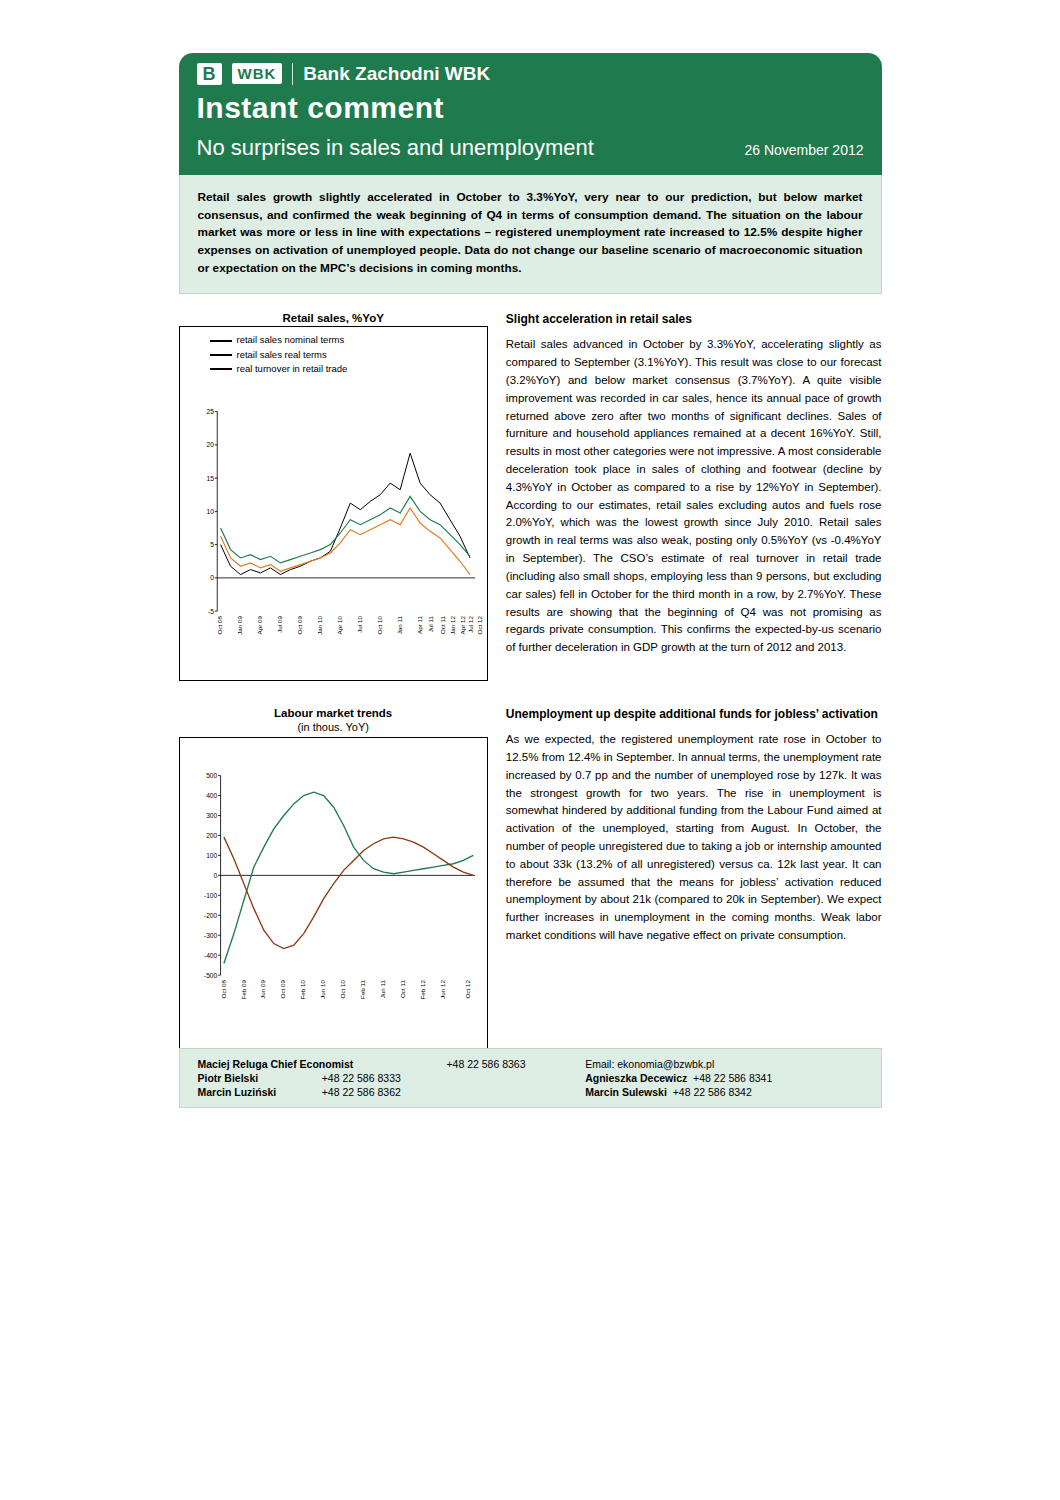B WBK Bank Zachodni WBK
Instant comment
No surprises in sales and unemployment
26 November 2012
Retail sales growth slightly accelerated in October to 3.3%YoY, very near to our prediction, but below market consensus, and confirmed the weak beginning of Q4 in terms of consumption demand. The situation on the labour market was more or less in line with expectations – registered unemployment rate increased to 12.5% despite higher expenses on activation of unemployed people. Data do not change our baseline scenario of macroeconomic situation or expectation on the MPC’s decisions in coming months.
Retail sales, %YoY
retail sales nominal terms
retail sales real terms
real turnover in retail trade
25 20 15 10 5 0 -5 Oct 08 Jan 09 Apr 09 Jul 09 Oct 09 Jan 10 Apr 10 Jul 10 Oct 10 Jan 11 Apr 11 Jul 11 Oct 11 Jan 12 Apr 12 Jul 12 Oct 12
Slight acceleration in retail sales
Retail sales advanced in October by 3.3%YoY, accelerating slightly as compared to September (3.1%YoY). This result was close to our forecast (3.2%YoY) and below market consensus (3.7%YoY). A quite visible improvement was recorded in car sales, hence its annual pace of growth returned above zero after two months of significant declines. Sales of furniture and household appliances remained at a decent 16%YoY. Still, results in most other categories were not impressive. A most considerable deceleration took place in sales of clothing and footwear (decline by 4.3%YoY in October as compared to a rise by 12%YoY in September). According to our estimates, retail sales excluding autos and fuels rose 2.0%YoY, which was the lowest growth since July 2010. Retail sales growth in real terms was also weak, posting only 0.5%YoY (vs -0.4%YoY in September). The CSO’s estimate of real turnover in retail trade (including also small shops, employing less than 9 persons, but excluding car sales) fell in October for the third month in a row, by 2.7%YoY. These results are showing that the beginning of Q4 was not promising as regards private consumption. This confirms the expected-by-us scenario of further deceleration in GDP growth at the turn of 2012 and 2013.
Labour market trends
(in thous. YoY)
500 400 300 200 100 0 -100 -200 -300 -400 -500 Oct 08 Feb 09 Jun 09 Oct 09 Feb 10 Jun 10 Oct 10 Feb 11 Jun 11 Oct 11 Feb 12 Jun 12 Oct 12
Avg employment in enterprises
No of unemployed
Unemployment up despite additional funds for jobless’ activation
As we expected, the registered unemployment rate rose in October to 12.5% from 12.4% in September. In annual terms, the unemployment rate increased by 0.7 pp and the number of unemployed rose by 127k. It was the strongest growth for two years. The rise in unemployment is somewhat hindered by additional funding from the Labour Fund aimed at activation of the unemployed, starting from August. In October, the number of people unregistered due to taking a job or internship amounted to about 33k (13.2% of all unregistered) versus ca. 12k last year. It can therefore be assumed that the means for jobless’ activation reduced unemployment by about 21k (compared to 20k in September). We expect further increases in unemployment in the coming months. Weak labor market conditions will have negative effect on private consumption.
| Maciej Reluga Chief Economist | +48 22 586 8363 | Email: ekonomia@bzwbk.pl |
| Piotr Bielski | +48 22 586 8333 | | Agnieszka Decewicz +48 22 586 8341 |
| Marcin Luziński | +48 22 586 8362 | | Marcin Sulewski +48 22 586 8342 |